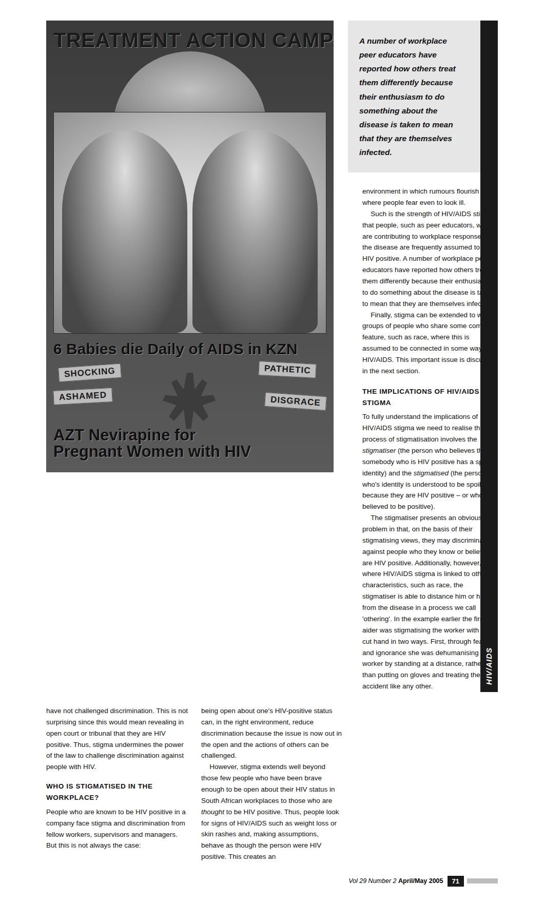TREATMENT ACTION CAMPAIGN
6 Babies die Daily of AIDS in KZN
Shocking
Pathetic
Ashamed
Disgrace
AZT Nevirapine for
Pregnant Women with HIV
A number of workplace peer educators have reported how others treat them differently because their enthusiasm to do something about the disease is taken to mean that they are themselves infected.
HIV/AIDS
environment in which rumours flourish and where people fear even to look ill.
Such is the strength of HIV/AIDS stigma that people, such as peer educators, who are contributing to workplace responses to the disease are frequently assumed to be HIV positive. A number of workplace peer educators have reported how others treat them differently because their enthusiasm to do something about the disease is taken to mean that they are themselves infected.
Finally, stigma can be extended to whole groups of people who share some common feature, such as race, where this is assumed to be connected in some way with HIV/AIDS. This important issue is discussed in the next section.
The implications of HIV/AIDS stigma
To fully understand the implications of HIV/AIDS stigma we need to realise that the process of stigmatisation involves the stigmatiser (the person who believes that somebody who is HIV positive has a spoiled identity) and the stigmatised (the person who's identity is understood to be spoiled because they are HIV positive – or who is believed to be positive).
The stigmatiser presents an obvious problem in that, on the basis of their stigmatising views, they may discriminate against people who they know or believe are HIV positive. Additionally, however, where HIV/AIDS stigma is linked to other characteristics, such as race, the stigmatiser is able to distance him or herself from the disease in a process we call 'othering'. In the example earlier the first aider was stigmatising the worker with the cut hand in two ways. First, through fear and ignorance she was dehumanising the worker by standing at a distance, rather than putting on gloves and treating the accident like any other.
have not challenged discrimination. This is not surprising since this would mean revealing in open court or tribunal that they are HIV positive. Thus, stigma undermines the power of the law to challenge discrimination against people with HIV.
Who is stigmatised in the workplace?
People who are known to be HIV positive in a company face stigma and discrimination from fellow workers, supervisors and managers. But this is not always the case:
being open about one's HIV-positive status can, in the right environment, reduce discrimination because the issue is now out in the open and the actions of others can be challenged.
However, stigma extends well beyond those few people who have been brave enough to be open about their HIV status in South African workplaces to those who are thought to be HIV positive. Thus, people look for signs of HIV/AIDS such as weight loss or skin rashes and, making assumptions, behave as though the person were HIV positive. This creates an
Vol 29 Number 2 April/May 2005
71